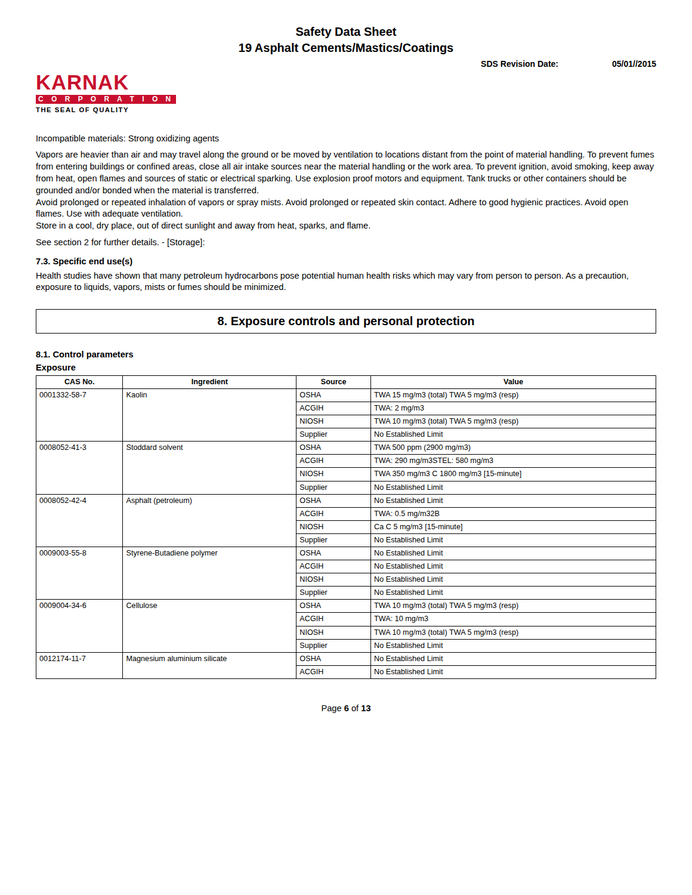Safety Data Sheet
19 Asphalt Cements/Mastics/Coatings
SDS Revision Date: 05/01//2015
KARNAK
C O R P O R A T I O N
THE SEAL OF QUALITY
Incompatible materials: Strong oxidizing agents
Vapors are heavier than air and may travel along the ground or be moved by ventilation to locations distant from the point of material handling. To prevent fumes from entering buildings or confined areas, close all air intake sources near the material handling or the work area. To prevent ignition, avoid smoking, keep away from heat, open flames and sources of static or electrical sparking. Use explosion proof motors and equipment. Tank trucks or other containers should be grounded and/or bonded when the material is transferred.
Avoid prolonged or repeated inhalation of vapors or spray mists. Avoid prolonged or repeated skin contact. Adhere to good hygienic practices. Avoid open flames. Use with adequate ventilation.
Store in a cool, dry place, out of direct sunlight and away from heat, sparks, and flame.
See section 2 for further details. - [Storage]:
7.3. Specific end use(s)
Health studies have shown that many petroleum hydrocarbons pose potential human health risks which may vary from person to person. As a precaution, exposure to liquids, vapors, mists or fumes should be minimized.
8. Exposure controls and personal protection
8.1. Control parameters
Exposure
| CAS No. | Ingredient | Source | Value |
| --- | --- | --- | --- |
| 0001332-58-7 | Kaolin | OSHA | TWA 15 mg/m3 (total) TWA 5 mg/m3 (resp) |
| ACGIH | TWA: 2 mg/m3 |
| NIOSH | TWA 10 mg/m3 (total) TWA 5 mg/m3 (resp) |
| Supplier | No Established Limit |
| 0008052-41-3 | Stoddard solvent | OSHA | TWA 500 ppm (2900 mg/m3) |
| ACGIH | TWA: 290 mg/m3STEL: 580 mg/m3 |
| NIOSH | TWA 350 mg/m3 C 1800 mg/m3 [15-minute] |
| Supplier | No Established Limit |
| 0008052-42-4 | Asphalt (petroleum) | OSHA | No Established Limit |
| ACGIH | TWA: 0.5 mg/m32B |
| NIOSH | Ca C 5 mg/m3 [15-minute] |
| Supplier | No Established Limit |
| 0009003-55-8 | Styrene-Butadiene polymer | OSHA | No Established Limit |
| ACGIH | No Established Limit |
| NIOSH | No Established Limit |
| Supplier | No Established Limit |
| 0009004-34-6 | Cellulose | OSHA | TWA 10 mg/m3 (total) TWA 5 mg/m3 (resp) |
| ACGIH | TWA: 10 mg/m3 |
| NIOSH | TWA 10 mg/m3 (total) TWA 5 mg/m3 (resp) |
| Supplier | No Established Limit |
| 0012174-11-7 | Magnesium aluminium silicate | OSHA | No Established Limit |
| ACGIH | No Established Limit |
Page 6 of 13